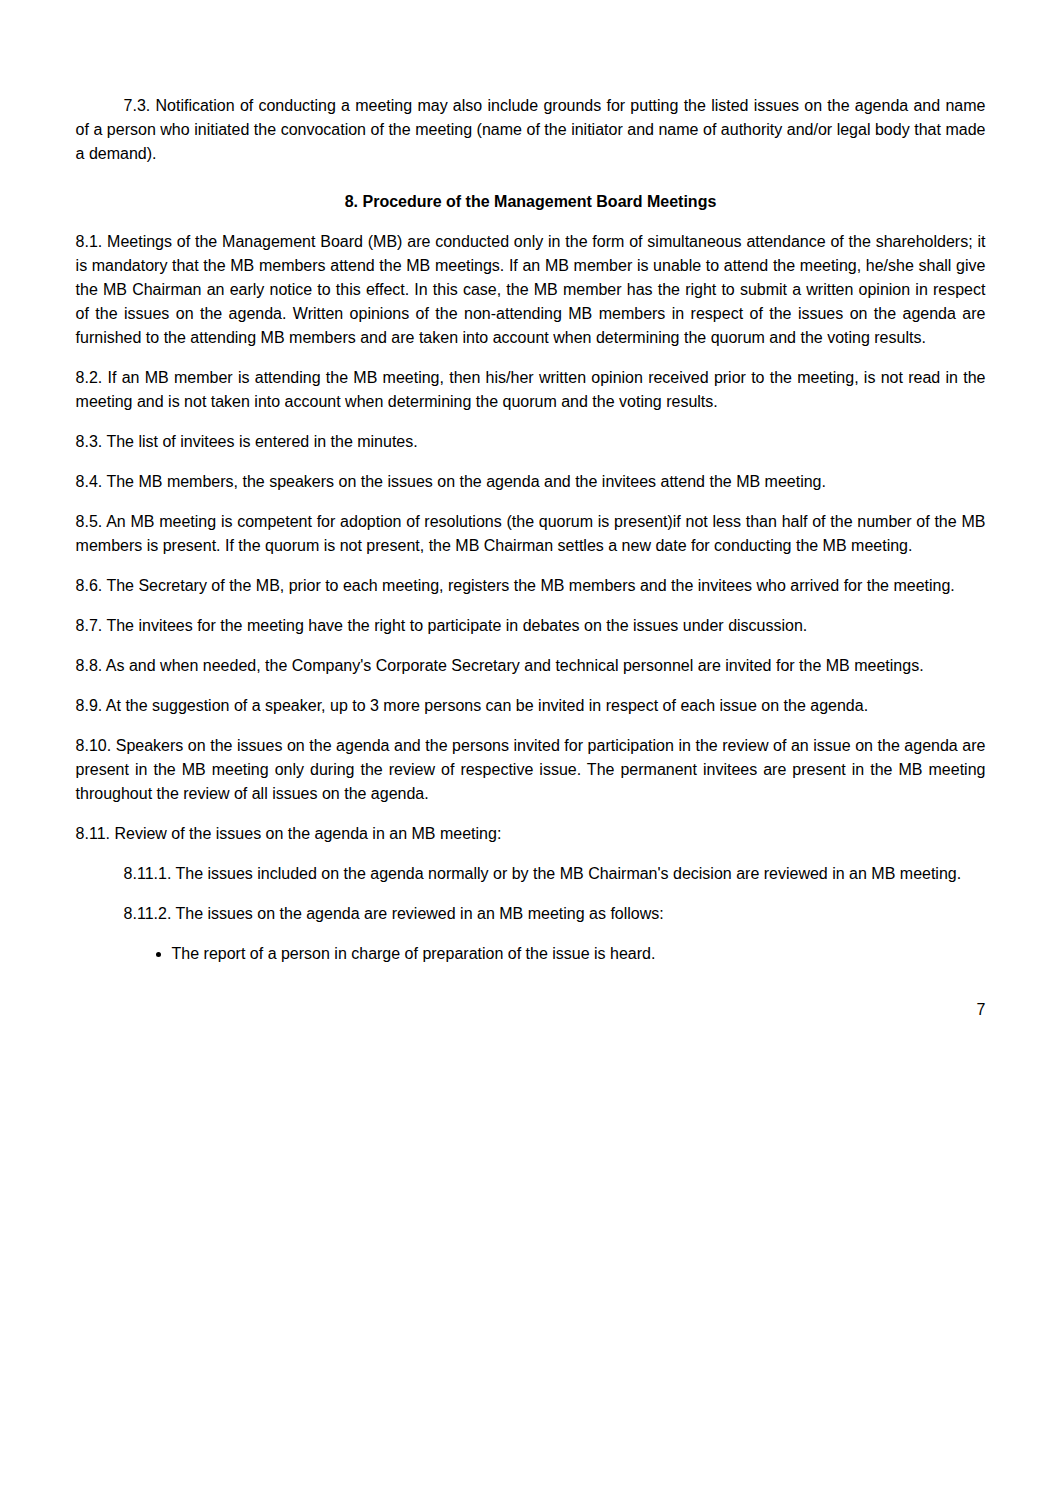7.3. Notification of conducting a meeting may also include grounds for putting the listed issues on the agenda and name of a person who initiated the convocation of the meeting (name of the initiator and name of authority and/or legal body that made a demand).
8. Procedure of the Management Board Meetings
8.1. Meetings of the Management Board (MB) are conducted only in the form of simultaneous attendance of the shareholders; it is mandatory that the MB members attend the MB meetings. If an MB member is unable to attend the meeting, he/she shall give the MB Chairman an early notice to this effect. In this case, the MB member has the right to submit a written opinion in respect of the issues on the agenda. Written opinions of the non-attending MB members in respect of the issues on the agenda are furnished to the attending MB members and are taken into account when determining the quorum and the voting results.
8.2. If an MB member is attending the MB meeting, then his/her written opinion received prior to the meeting, is not read in the meeting and is not taken into account when determining the quorum and the voting results.
8.3. The list of invitees is entered in the minutes.
8.4. The MB members, the speakers on the issues on the agenda and the invitees attend the MB meeting.
8.5. An MB meeting is competent for adoption of resolutions (the quorum is present)if not less than half of the number of the MB members is present. If the quorum is not present, the MB Chairman settles a new date for conducting the MB meeting.
8.6. The Secretary of the MB, prior to each meeting, registers the MB members and the invitees who arrived for the meeting.
8.7. The invitees for the meeting have the right to participate in debates on the issues under discussion.
8.8. As and when needed, the Company's Corporate Secretary and technical personnel are invited for the MB meetings.
8.9. At the suggestion of a speaker, up to 3 more persons can be invited in respect of each issue on the agenda.
8.10. Speakers on the issues on the agenda and the persons invited for participation in the review of an issue on the agenda are present in the MB meeting only during the review of respective issue. The permanent invitees are present in the MB meeting throughout the review of all issues on the agenda.
8.11. Review of the issues on the agenda in an MB meeting:
8.11.1. The issues included on the agenda normally or by the MB Chairman's decision are reviewed in an MB meeting.
8.11.2. The issues on the agenda are reviewed in an MB meeting as follows:
The report of a person in charge of preparation of the issue is heard.
7